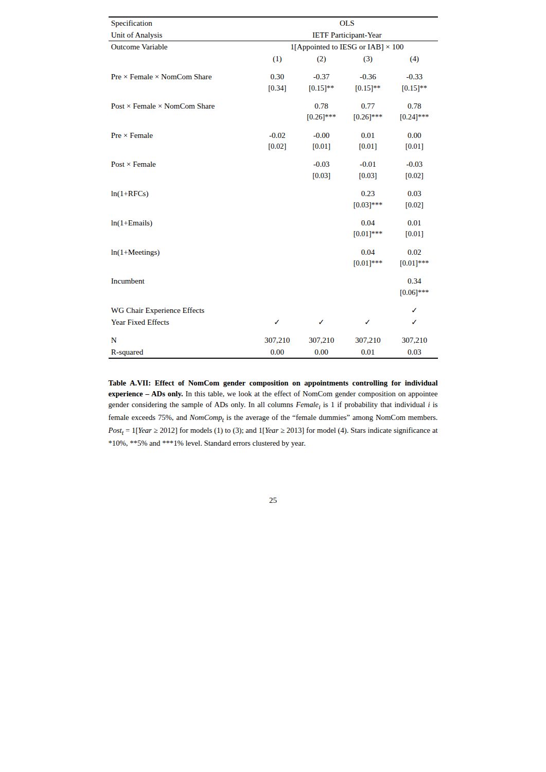| Specification | OLS |
| Unit of Analysis | IETF Participant-Year |
| Outcome Variable | 1[Appointed to IESG or IAB] × 100 |
| | (1) | (2) | (3) | (4) |
| Pre × Female × NomCom Share | 0.30 | -0.37 | -0.36 | -0.33 |
| | [0.34] | [0.15]** | [0.15]** | [0.15]** |
| Post × Female × NomCom Share | | 0.78 | 0.77 | 0.78 |
| | | [0.26]*** | [0.26]*** | [0.24]*** |
| Pre × Female | -0.02 | -0.00 | 0.01 | 0.00 |
| | [0.02] | [0.01] | [0.01] | [0.01] |
| Post × Female | | -0.03 | -0.01 | -0.03 |
| | | [0.03] | [0.03] | [0.02] |
| ln(1+RFCs) | | | 0.23 | 0.03 |
| | | | [0.03]*** | [0.02] |
| ln(1+Emails) | | | 0.04 | 0.01 |
| | | | [0.01]*** | [0.01] |
| ln(1+Meetings) | | | 0.04 | 0.02 |
| | | | [0.01]*** | [0.01]*** |
| Incumbent | | | | 0.34 |
| | | | | [0.06]*** |
| WG Chair Experience Effects | | | | ✓ |
| Year Fixed Effects | ✓ | ✓ | ✓ | ✓ |
| N | 307,210 | 307,210 | 307,210 | 307,210 |
| R-squared | 0.00 | 0.00 | 0.01 | 0.03 |
Table A.VII: Effect of NomCom gender composition on appointments controlling for individual experience – ADs only. In this table, we look at the effect of NomCom gender composition on appointee gender considering the sample of ADs only. In all columns Femalei is 1 if probability that individual i is female exceeds 75%, and NomCompt is the average of the “female dummies” among NomCom members. Postt = 1[Year ≥ 2012] for models (1) to (3); and 1[Year ≥ 2013] for model (4). Stars indicate significance at *10%, **5% and ***1% level. Standard errors clustered by year.
25